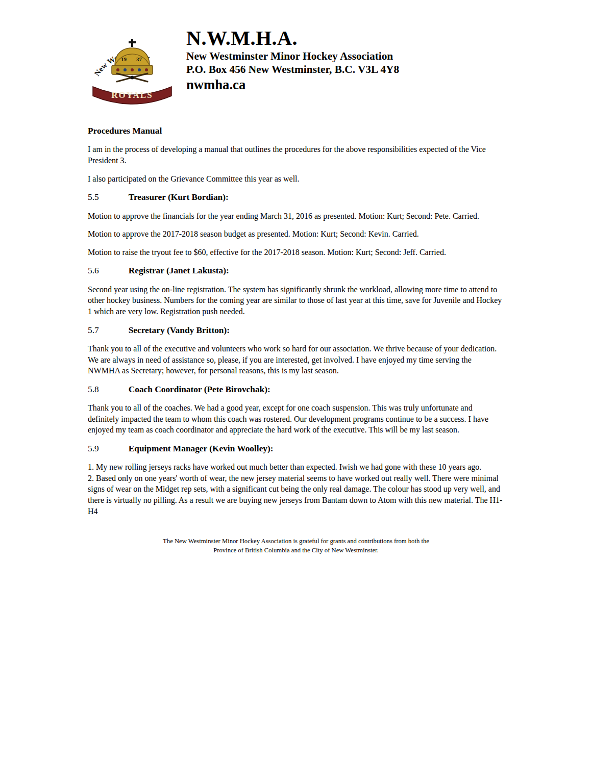New Westminster 19 37 ROYALS
N.W.M.H.A.
New Westminster Minor Hockey Association
P.O. Box 456 New Westminster, B.C. V3L 4Y8
nwmha.ca
Procedures Manual
I am in the process of developing a manual that outlines the procedures for the above responsibilities expected of the Vice President 3.
I also participated on the Grievance Committee this year as well.
5.5 Treasurer (Kurt Bordian):
Motion to approve the financials for the year ending March 31, 2016 as presented. Motion: Kurt; Second: Pete. Carried.
Motion to approve the 2017-2018 season budget as presented. Motion: Kurt; Second: Kevin. Carried.
Motion to raise the tryout fee to $60, effective for the 2017-2018 season. Motion: Kurt; Second: Jeff. Carried.
5.6 Registrar (Janet Lakusta):
Second year using the on-line registration. The system has significantly shrunk the workload, allowing more time to attend to other hockey business. Numbers for the coming year are similar to those of last year at this time, save for Juvenile and Hockey 1 which are very low. Registration push needed.
5.7 Secretary (Vandy Britton):
Thank you to all of the executive and volunteers who work so hard for our association. We thrive because of your dedication. We are always in need of assistance so, please, if you are interested, get involved. I have enjoyed my time serving the NWMHA as Secretary; however, for personal reasons, this is my last season.
5.8 Coach Coordinator (Pete Birovchak):
Thank you to all of the coaches. We had a good year, except for one coach suspension. This was truly unfortunate and definitely impacted the team to whom this coach was rostered. Our development programs continue to be a success. I have enjoyed my team as coach coordinator and appreciate the hard work of the executive. This will be my last season.
5.9 Equipment Manager (Kevin Woolley):
1. My new rolling jerseys racks have worked out much better than expected. Iwish we had gone with these 10 years ago.
2. Based only on one years' worth of wear, the new jersey material seems to have worked out really well. There were minimal signs of wear on the Midget rep sets, with a significant cut being the only real damage. The colour has stood up very well, and there is virtually no pilling. As a result we are buying new jerseys from Bantam down to Atom with this new material. The H1-H4
The New Westminster Minor Hockey Association is grateful for grants and contributions from both the
Province of British Columbia and the City of New Westminster.